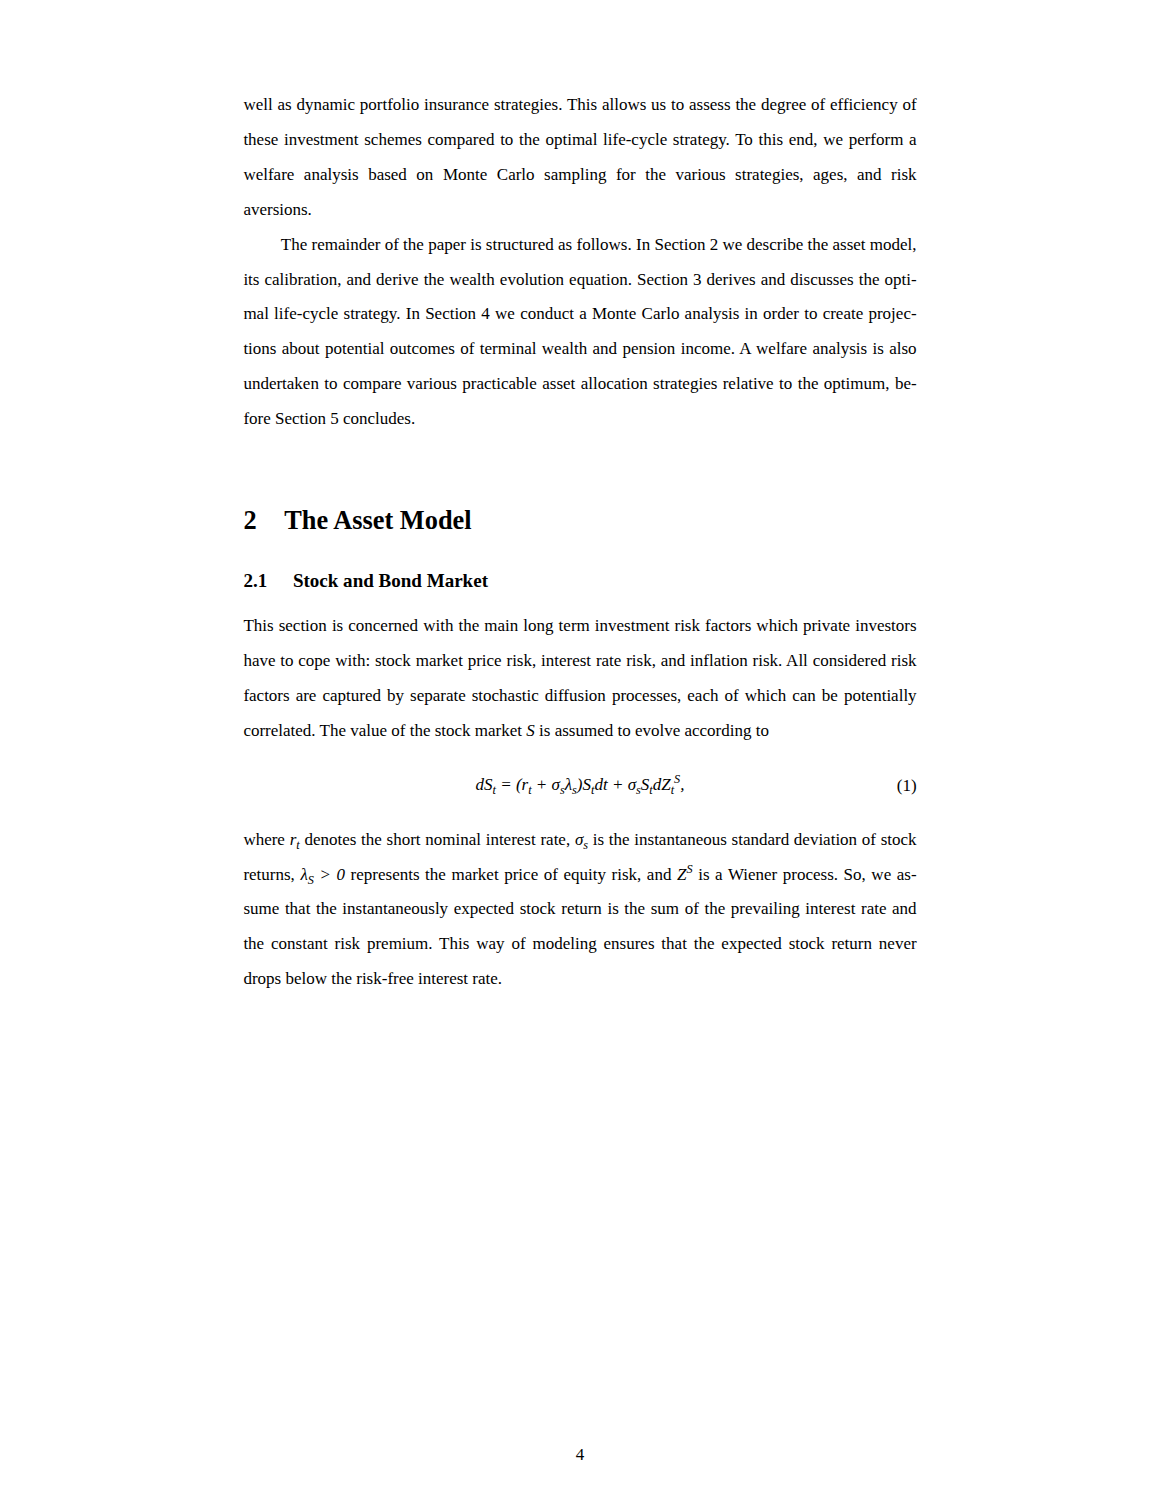well as dynamic portfolio insurance strategies. This allows us to assess the degree of efficiency of these investment schemes compared to the optimal life-cycle strategy. To this end, we perform a welfare analysis based on Monte Carlo sampling for the various strategies, ages, and risk aversions.
The remainder of the paper is structured as follows. In Section 2 we describe the asset model, its calibration, and derive the wealth evolution equation. Section 3 derives and discusses the optimal life-cycle strategy. In Section 4 we conduct a Monte Carlo analysis in order to create projections about potential outcomes of terminal wealth and pension income. A welfare analysis is also undertaken to compare various practicable asset allocation strategies relative to the optimum, before Section 5 concludes.
2 The Asset Model
2.1 Stock and Bond Market
This section is concerned with the main long term investment risk factors which private investors have to cope with: stock market price risk, interest rate risk, and inflation risk. All considered risk factors are captured by separate stochastic diffusion processes, each of which can be potentially correlated. The value of the stock market S is assumed to evolve according to
dSt = (rt + σsλs)Stdt + σsStdZtS,
(1)
where rt denotes the short nominal interest rate, σs is the instantaneous standard deviation of stock returns, λS > 0 represents the market price of equity risk, and ZS is a Wiener process. So, we assume that the instantaneously expected stock return is the sum of the prevailing interest rate and the constant risk premium. This way of modeling ensures that the expected stock return never drops below the risk-free interest rate.
4